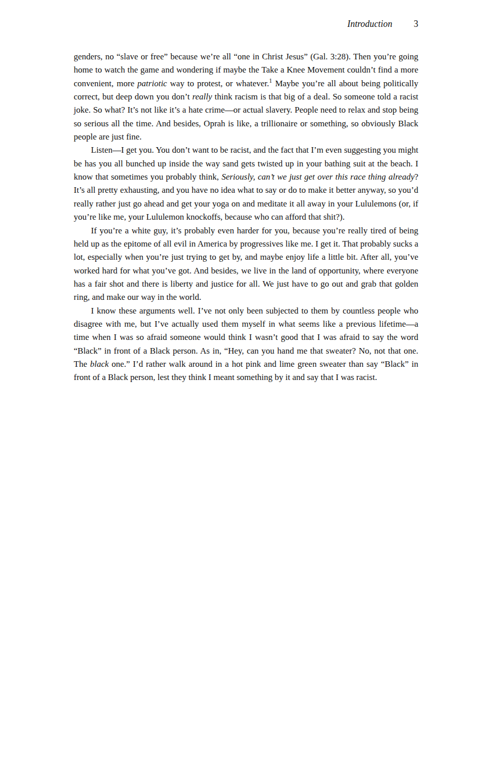Introduction 3
genders, no “slave or free” because we’re all “one in Christ Jesus” (Gal. 3:28). Then you’re going home to watch the game and wondering if maybe the Take a Knee Movement couldn’t find a more convenient, more patriotic way to protest, or whatever.1 Maybe you’re all about being politically correct, but deep down you don’t really think racism is that big of a deal. So someone told a racist joke. So what? It’s not like it’s a hate crime—or actual slavery. People need to relax and stop being so serious all the time. And besides, Oprah is like, a trillionaire or something, so obviously Black people are just fine.
Listen—I get you. You don’t want to be racist, and the fact that I’m even suggesting you might be has you all bunched up inside the way sand gets twisted up in your bathing suit at the beach. I know that sometimes you probably think, Seriously, can’t we just get over this race thing already? It’s all pretty exhausting, and you have no idea what to say or do to make it better anyway, so you’d really rather just go ahead and get your yoga on and meditate it all away in your Lululemons (or, if you’re like me, your Lululemon knockoffs, because who can afford that shit?).
If you’re a white guy, it’s probably even harder for you, because you’re really tired of being held up as the epitome of all evil in America by progressives like me. I get it. That probably sucks a lot, especially when you’re just trying to get by, and maybe enjoy life a little bit. After all, you’ve worked hard for what you’ve got. And besides, we live in the land of opportunity, where everyone has a fair shot and there is liberty and justice for all. We just have to go out and grab that golden ring, and make our way in the world.
I know these arguments well. I’ve not only been subjected to them by countless people who disagree with me, but I’ve actually used them myself in what seems like a previous lifetime—a time when I was so afraid someone would think I wasn’t good that I was afraid to say the word “Black” in front of a Black person. As in, “Hey, can you hand me that sweater? No, not that one. The black one.” I’d rather walk around in a hot pink and lime green sweater than say “Black” in front of a Black person, lest they think I meant something by it and say that I was racist.